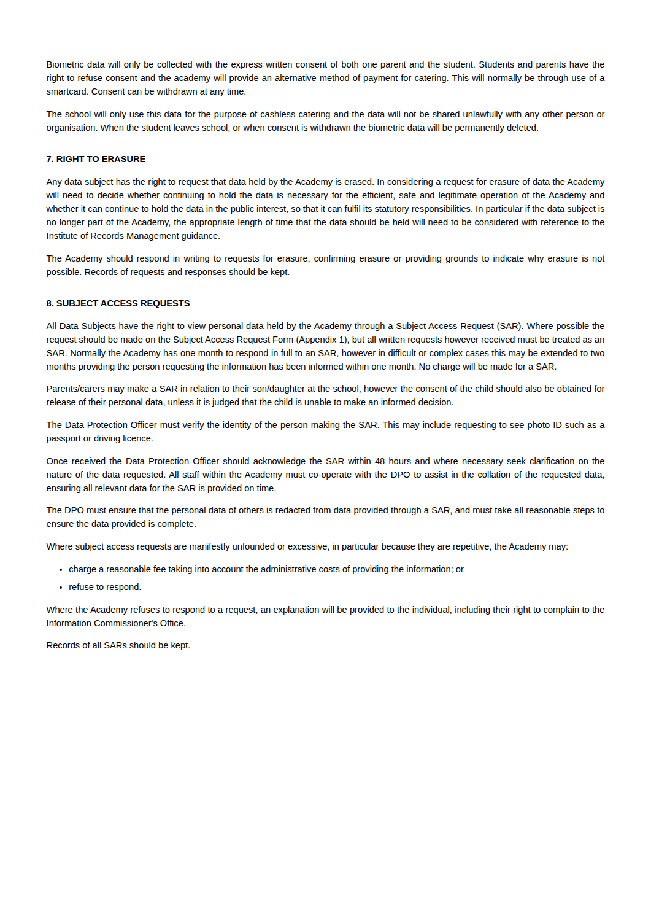Biometric data will only be collected with the express written consent of both one parent and the student. Students and parents have the right to refuse consent and the academy will provide an alternative method of payment for catering. This will normally be through use of a smartcard. Consent can be withdrawn at any time.
The school will only use this data for the purpose of cashless catering and the data will not be shared unlawfully with any other person or organisation. When the student leaves school, or when consent is withdrawn the biometric data will be permanently deleted.
7. RIGHT TO ERASURE
Any data subject has the right to request that data held by the Academy is erased. In considering a request for erasure of data the Academy will need to decide whether continuing to hold the data is necessary for the efficient, safe and legitimate operation of the Academy and whether it can continue to hold the data in the public interest, so that it can fulfil its statutory responsibilities. In particular if the data subject is no longer part of the Academy, the appropriate length of time that the data should be held will need to be considered with reference to the Institute of Records Management guidance.
The Academy should respond in writing to requests for erasure, confirming erasure or providing grounds to indicate why erasure is not possible. Records of requests and responses should be kept.
8. SUBJECT ACCESS REQUESTS
All Data Subjects have the right to view personal data held by the Academy through a Subject Access Request (SAR). Where possible the request should be made on the Subject Access Request Form (Appendix 1), but all written requests however received must be treated as an SAR. Normally the Academy has one month to respond in full to an SAR, however in difficult or complex cases this may be extended to two months providing the person requesting the information has been informed within one month. No charge will be made for a SAR.
Parents/carers may make a SAR in relation to their son/daughter at the school, however the consent of the child should also be obtained for release of their personal data, unless it is judged that the child is unable to make an informed decision.
The Data Protection Officer must verify the identity of the person making the SAR. This may include requesting to see photo ID such as a passport or driving licence.
Once received the Data Protection Officer should acknowledge the SAR within 48 hours and where necessary seek clarification on the nature of the data requested. All staff within the Academy must co-operate with the DPO to assist in the collation of the requested data, ensuring all relevant data for the SAR is provided on time.
The DPO must ensure that the personal data of others is redacted from data provided through a SAR, and must take all reasonable steps to ensure the data provided is complete.
Where subject access requests are manifestly unfounded or excessive, in particular because they are repetitive, the Academy may:
charge a reasonable fee taking into account the administrative costs of providing the information; or
refuse to respond.
Where the Academy refuses to respond to a request, an explanation will be provided to the individual, including their right to complain to the Information Commissioner's Office.
Records of all SARs should be kept.